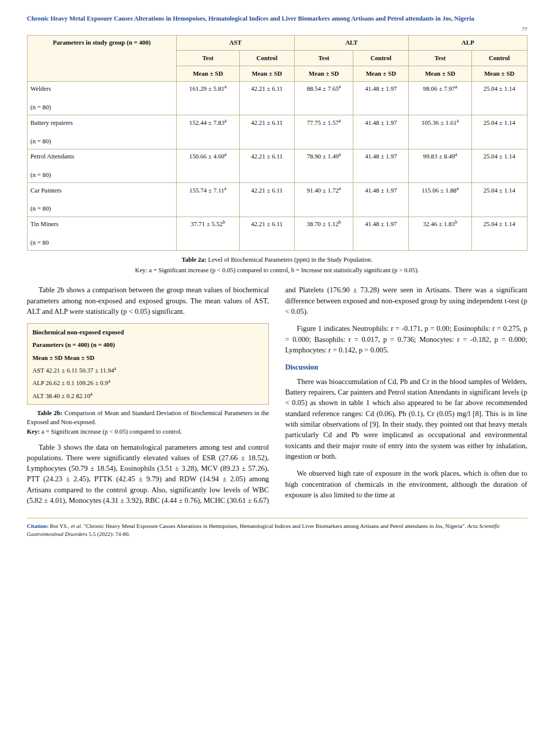Chronic Heavy Metal Exposure Causes Alterations in Hemopoises, Hematological Indices and Liver Biomarkers among Artisans and Petrol attendants in Jos, Nigeria
77
| Parameters in study group (n = 400) | AST | ALT | ALP |
| --- | --- | --- | --- |
| Test | Control | Test | Control | Test | Control |
| Mean ± SD | Mean ± SD | Mean ± SD | Mean ± SD | Mean ± SD | Mean ± SD |
| Welders (n = 80) | 161.29 ± 5.81 a | 42.21 ± 6.11 | 88.54 ± 7.65 a | 41.48 ± 1.97 | 98.06 ± 7.97 a | 25.04 ± 1.14 |
| Battery repairers (n = 80) | 152.44 ± 7.83 a | 42.21 ± 6.11 | 77.75 ± 1.57 a | 41.48 ± 1.97 | 105.36 ± 1.61 a | 25.04 ± 1.14 |
| Petrol Attendants (n = 80) | 150.66 ± 4.60 a | 42.21 ± 6.11 | 78.90 ± 1.49 a | 41.48 ± 1.97 | 99.83 ± 8.49 a | 25.04 ± 1.14 |
| Car Painters (n = 80) | 155.74 ± 7.11 a | 42.21 ± 6.11 | 91.40 ± 1.72 a | 41.48 ± 1.97 | 115.06 ± 1.88 a | 25.04 ± 1.14 |
| Tin Miners (n = 80 | 37.71 ± 5.52 b | 42.21 ± 6.11 | 38.70 ± 1.12 b | 41.48 ± 1.97 | 32.46 ± 1.83 b | 25.04 ± 1.14 |
Table 2a: Level of Biochemical Parameters (ppm) in the Study Population.
Key: a = Significant increase (p < 0.05) compared to control, b = Increase not statistically significant (p > 0.05).
Table 2b shows a comparison between the group mean values of biochemical parameters among non-exposed and exposed groups. The mean values of AST, ALT and ALP were statistically (p < 0.05) significant.
Biochemical non-exposed exposed
Parameters (n = 400) (n = 400)
Mean ± SD Mean ± SD
AST 42.21 ± 6.11 50.37 ± 11.94a
ALP 26.62 ± 0.1 109.26 ± 0.9a
ALT 38.40 ± 0.2 82.10a
Table 2b: Comparison of Mean and Standard Deviation of Biochemical Parameters in the Exposed and Non-exposed.
Key: a = Significant increase (p < 0.05) compared to control.
Table 3 shows the data on hematological parameters among test and control populations. There were significantly elevated values of ESR (27.66 ± 18.52), Lymphocytes (50.79 ± 18.54), Eosinophils (3.51 ± 3.28), MCV (89.23 ± 57.26), PTT (24.23 ± 2.45), PTTK (42.45 ± 9.79) and RDW (14.94 ± 2.05) among Artisans compared to the control group. Also, significantly low levels of WBC (5.82 ± 4.01), Monocytes (4.31 ± 3.92), RBC (4.44 ± 0.76), MCHC (30.61 ± 6.67) and Platelets (176.90 ± 73.28) were seen in Artisans. There was a significant difference between exposed and non-exposed group by using independent t-test (p < 0.05).
Figure 1 indicates Neutrophils: r = -0.171, p = 0.00; Eosinophils: r = 0.275, p = 0.000; Basophils: r = 0.017, p = 0.736; Monocytes: r = -0.182, p = 0.000; Lymphocytes: r = 0.142, p = 0.005.
Discussion
There was bioaccumulation of Cd, Pb and Cr in the blood samples of Welders, Battery repairers, Car painters and Petrol station Attendants in significant levels (p < 0.05) as shown in table 1 which also appeared to be far above recommended standard reference ranges: Cd (0.06), Pb (0.1), Cr (0.05) mg/l [8]. This is in line with similar observations of [9]. In their study, they pointed out that heavy metals particularly Cd and Pb were implicated as occupational and environmental toxicants and their major route of entry into the system was either by inhalation, ingestion or both.
We observed high rate of exposure in the work places, which is often due to high concentration of chemicals in the environment, although the duration of exposure is also limited to the time at
Citation: Bot YS., et al. "Chronic Heavy Metal Exposure Causes Alterations in Hemopoises, Hematological Indices and Liver Biomarkers among Artisans and Petrol attendants in Jos, Nigeria". Acta Scientific Gastrointestinal Disorders 5.5 (2022): 74-80.